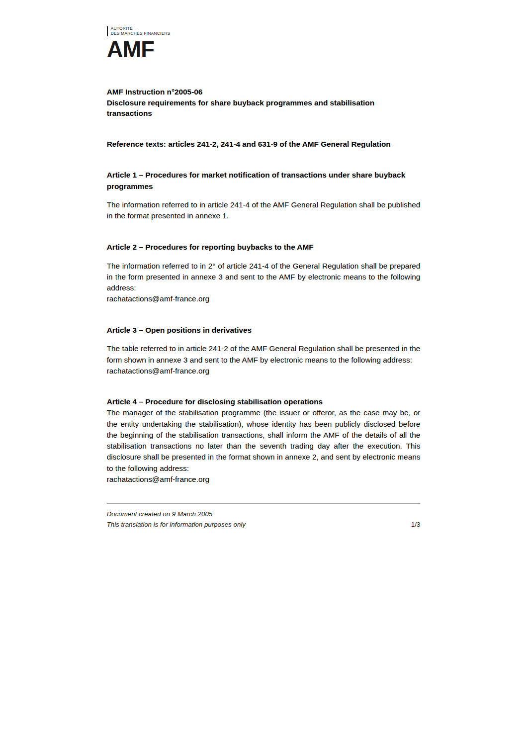AUTORITÉ
DES MARCHÉS FINANCIERS
AMF
AMF Instruction n°2005-06
Disclosure requirements for share buyback programmes and stabilisation transactions
Reference texts: articles 241-2, 241-4 and 631-9 of the AMF General Regulation
Article 1 – Procedures for market notification of transactions under share buyback programmes
The information referred to in article 241-4 of the AMF General Regulation shall be published in the format presented in annexe 1.
Article 2 – Procedures for reporting buybacks to the AMF
The information referred to in 2° of article 241-4 of the General Regulation shall be prepared in the form presented in annexe 3 and sent to the AMF by electronic means to the following address:
rachatactions@amf-france.org
Article 3 – Open positions in derivatives
The table referred to in article 241-2 of the AMF General Regulation shall be presented in the form shown in annexe 3 and sent to the AMF by electronic means to the following address:
rachatactions@amf-france.org
Article 4 – Procedure for disclosing stabilisation operations
The manager of the stabilisation programme (the issuer or offeror, as the case may be, or the entity undertaking the stabilisation), whose identity has been publicly disclosed before the beginning of the stabilisation transactions, shall inform the AMF of the details of all the stabilisation transactions no later than the seventh trading day after the execution. This disclosure shall be presented in the format shown in annexe 2, and sent by electronic means to the following address:
rachatactions@amf-france.org
Document created on 9 March 2005
This translation is for information purposes only 1/3